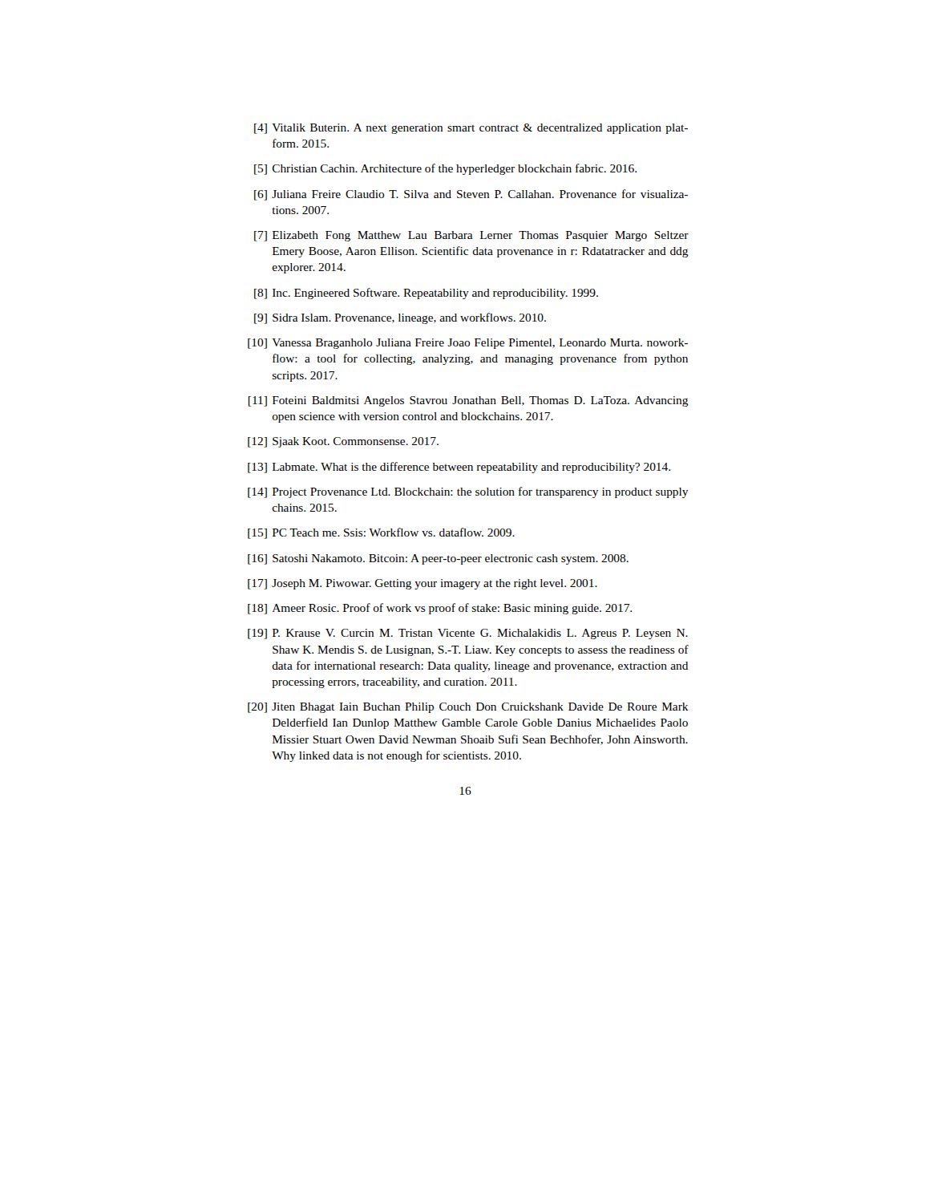[4] Vitalik Buterin. A next generation smart contract & decentralized application platform. 2015.
[5] Christian Cachin. Architecture of the hyperledger blockchain fabric. 2016.
[6] Juliana Freire Claudio T. Silva and Steven P. Callahan. Provenance for visualizations. 2007.
[7] Elizabeth Fong Matthew Lau Barbara Lerner Thomas Pasquier Margo Seltzer Emery Boose, Aaron Ellison. Scientific data provenance in r: Rdatatracker and ddg explorer. 2014.
[8] Inc. Engineered Software. Repeatability and reproducibility. 1999.
[9] Sidra Islam. Provenance, lineage, and workflows. 2010.
[10] Vanessa Braganholo Juliana Freire Joao Felipe Pimentel, Leonardo Murta. noworkflow: a tool for collecting, analyzing, and managing provenance from python scripts. 2017.
[11] Foteini Baldmitsi Angelos Stavrou Jonathan Bell, Thomas D. LaToza. Advancing open science with version control and blockchains. 2017.
[12] Sjaak Koot. Commonsense. 2017.
[13] Labmate. What is the difference between repeatability and reproducibility? 2014.
[14] Project Provenance Ltd. Blockchain: the solution for transparency in product supply chains. 2015.
[15] PC Teach me. Ssis: Workflow vs. dataflow. 2009.
[16] Satoshi Nakamoto. Bitcoin: A peer-to-peer electronic cash system. 2008.
[17] Joseph M. Piwowar. Getting your imagery at the right level. 2001.
[18] Ameer Rosic. Proof of work vs proof of stake: Basic mining guide. 2017.
[19] P. Krause V. Curcin M. Tristan Vicente G. Michalakidis L. Agreus P. Leysen N. Shaw K. Mendis S. de Lusignan, S.-T. Liaw. Key concepts to assess the readiness of data for international research: Data quality, lineage and provenance, extraction and processing errors, traceability, and curation. 2011.
[20] Jiten Bhagat Iain Buchan Philip Couch Don Cruickshank Davide De Roure Mark Delderfield Ian Dunlop Matthew Gamble Carole Goble Danius Michaelides Paolo Missier Stuart Owen David Newman Shoaib Sufi Sean Bechhofer, John Ainsworth. Why linked data is not enough for scientists. 2010.
16